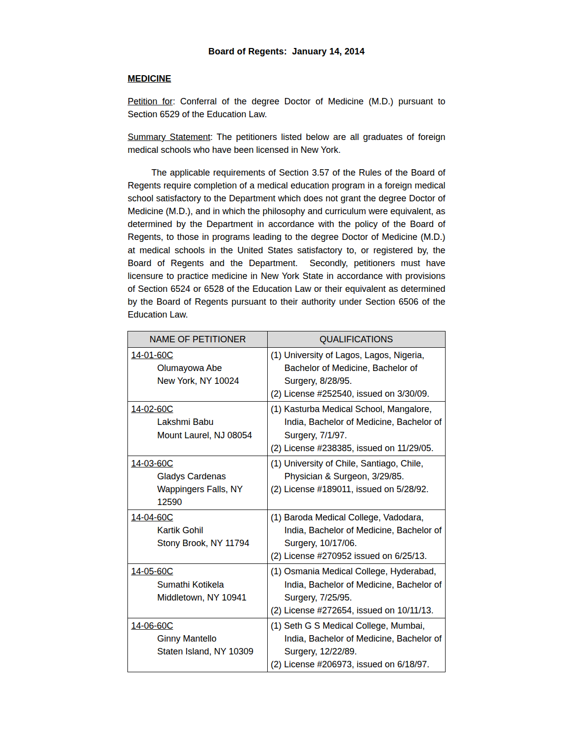Board of Regents: January 14, 2014
MEDICINE
Petition for: Conferral of the degree Doctor of Medicine (M.D.) pursuant to Section 6529 of the Education Law.
Summary Statement: The petitioners listed below are all graduates of foreign medical schools who have been licensed in New York.
The applicable requirements of Section 3.57 of the Rules of the Board of Regents require completion of a medical education program in a foreign medical school satisfactory to the Department which does not grant the degree Doctor of Medicine (M.D.), and in which the philosophy and curriculum were equivalent, as determined by the Department in accordance with the policy of the Board of Regents, to those in programs leading to the degree Doctor of Medicine (M.D.) at medical schools in the United States satisfactory to, or registered by, the Board of Regents and the Department. Secondly, petitioners must have licensure to practice medicine in New York State in accordance with provisions of Section 6524 or 6528 of the Education Law or their equivalent as determined by the Board of Regents pursuant to their authority under Section 6506 of the Education Law.
| NAME OF PETITIONER | QUALIFICATIONS |
| --- | --- |
| 14-01-60C Olumayowa Abe New York, NY 10024 | (1) University of Lagos, Lagos, Nigeria, Bachelor of Medicine, Bachelor of Surgery, 8/28/95. (2) License #252540, issued on 3/30/09. |
| 14-02-60C Lakshmi Babu Mount Laurel, NJ 08054 | (1) Kasturba Medical School, Mangalore, India, Bachelor of Medicine, Bachelor of Surgery, 7/1/97. (2) License #238385, issued on 11/29/05. |
| 14-03-60C Gladys Cardenas Wappingers Falls, NY 12590 | (1) University of Chile, Santiago, Chile, Physician & Surgeon, 3/29/85. (2) License #189011, issued on 5/28/92. |
| 14-04-60C Kartik Gohil Stony Brook, NY 11794 | (1) Baroda Medical College, Vadodara, India, Bachelor of Medicine, Bachelor of Surgery, 10/17/06. (2) License #270952 issued on 6/25/13. |
| 14-05-60C Sumathi Kotikela Middletown, NY 10941 | (1) Osmania Medical College, Hyderabad, India, Bachelor of Medicine, Bachelor of Surgery, 7/25/95. (2) License #272654, issued on 10/11/13. |
| 14-06-60C Ginny Mantello Staten Island, NY 10309 | (1) Seth G S Medical College, Mumbai, India, Bachelor of Medicine, Bachelor of Surgery, 12/22/89. (2) License #206973, issued on 6/18/97. |